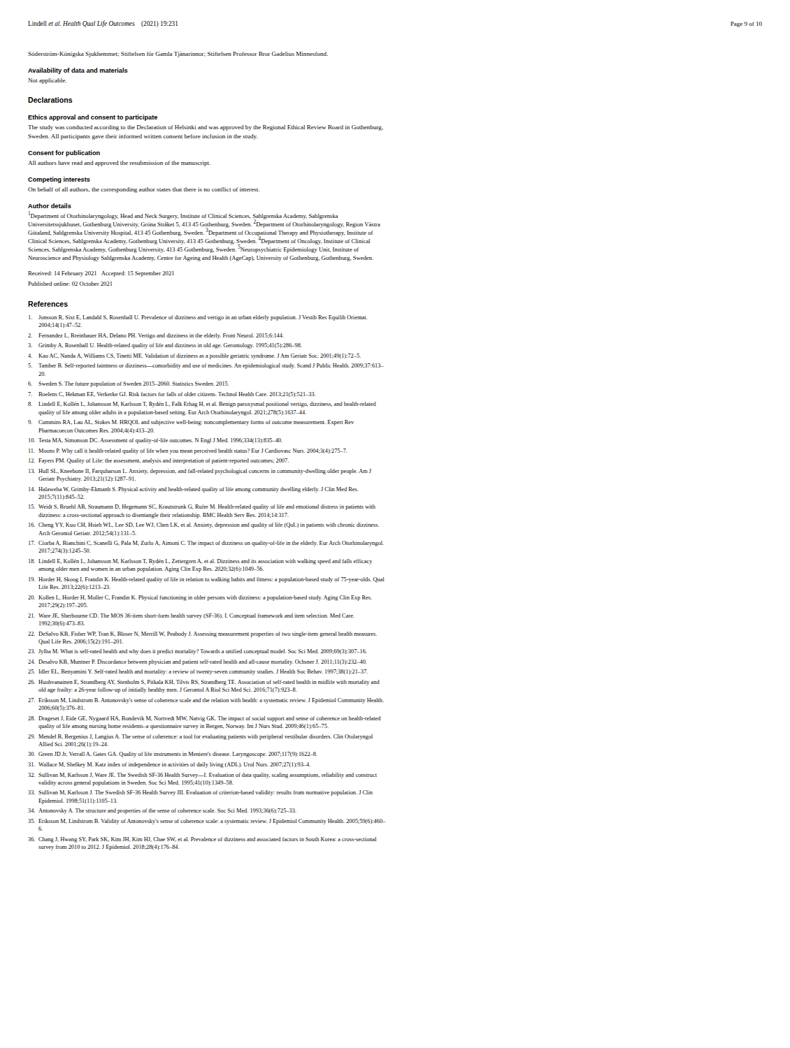Lindell et al. Health Qual Life Outcomes (2021) 19:231
Page 9 of 10
Söderström-Königska Sjukhemmet; Stiftelsen för Gamla Tjänarinnor; Stiftelsen Professor Bror Gadelius Minnesfond.
Availability of data and materials
Not applicable.
Declarations
Ethics approval and consent to participate
The study was conducted according to the Declaration of Helsinki and was approved by the Regional Ethical Review Board in Gothenburg, Sweden. All participants gave their informed written consent before inclusion in the study.
Consent for publication
All authors have read and approved the resubmission of the manuscript.
Competing interests
On behalf of all authors, the corresponding author states that there is no conflict of interest.
Author details
1Department of Otorhinolaryngology, Head and Neck Surgery, Institute of Clinical Sciences, Sahlgrenska Academy, Sahlgrenska Universitetssjukhuset, Gothenburg University, Gröna Stråket 5, 413 45 Gothenburg, Sweden. 2Department of Otorhinolaryngology, Region Västra Götaland, Sahlgrenska University Hospital, 413 45 Gothenburg, Sweden. 3Department of Occupational Therapy and Physiotherapy, Institute of Clinical Sciences, Sahlgrenska Academy, Gothenburg University, 413 45 Gothenburg, Sweden. 4Department of Oncology, Institute of Clinical Sciences, Sahlgrenska Academy, Gothenburg University, 413 45 Gothenburg, Sweden. 5Neuropsychiatric Epidemiology Unit, Institute of Neuroscience and Physiology Sahlgrenska Academy, Centre for Ageing and Health (AgeCap), University of Gothenburg, Gothenburg, Sweden.
Received: 14 February 2021 Accepted: 15 September 2021
Published online: 02 October 2021
References
Jonsson R, Sixt E, Landahl S, Rosenhall U. Prevalence of dizziness and vertigo in an urban elderly population. J Vestib Res Equilib Orientat. 2004;14(1):47–52.
Fernandez L, Breinbauer HA, Delano PH. Vertigo and dizziness in the elderly. Front Neurol. 2015;6:144.
Grimby A, Rosenhall U. Health-related quality of life and dizziness in old age. Gerontology. 1995;41(5):286–98.
Kao AC, Nanda A, Williams CS, Tinetti ME. Validation of dizziness as a possible geriatric syndrome. J Am Geriatr Soc. 2001;49(1):72–5.
Tamber B. Self-reported faintness or dizziness—comorbidity and use of medicines. An epidemiological study. Scand J Public Health. 2009;37:613–20.
Sweden S. The future population of Sweden 2015–2060. Statistics Sweden. 2015.
Boelens C, Hekman EE, Verkerke GJ. Risk factors for falls of older citizens. Technol Health Care. 2013;21(5):521–33.
Lindell E, Kollén L, Johansson M, Karlsson T, Rydén L, Falk Erhag H, et al. Benign paroxysmal positional vertigo, dizziness, and health-related quality of life among older adults in a population-based setting. Eur Arch Otorhinolaryngol. 2021;278(5):1637–44.
Cummins RA, Lau AL, Stokes M. HRQOL and subjective well-being: noncomplementary forms of outcome measurement. Expert Rev Pharmacoecon Outcomes Res. 2004;4(4):413–20.
Testa MA, Simonson DC. Assessment of quality-of-life outcomes. N Engl J Med. 1996;334(13):835–40.
Moons P. Why call it health-related quality of life when you mean perceived health status? Eur J Cardiovasc Nurs. 2004;3(4):275–7.
Fayers PM. Quality of Life: the assessment, analysis and interpretation of patient-reported outcomes; 2007.
Hull SL, Kneebone II, Farquharson L. Anxiety, depression, and fall-related psychological concerns in community-dwelling older people. Am J Geriatr Psychiatry. 2013;21(12):1287–91.
Halaweha W, Grimby-Ekmanb S. Physical activity and health-related quality of life among community dwelling elderly. J Clin Med Res. 2015;7(11):845–52.
Weidt S, Bruehl AB, Straumann D, Hegemann SC, Krautstrunk G, Rufer M. Health-related quality of life and emotional distress in patients with dizziness: a cross-sectional approach to disentangle their relationship. BMC Health Serv Res. 2014;14:317.
Cheng YY, Kuo CH, Hsieh WL, Lee SD, Lee WJ, Chen LK, et al. Anxiety, depression and quality of life (QoL) in patients with chronic dizziness. Arch Gerontol Geriatr. 2012;54(1):131–5.
Ciorba A, Bianchini C, Scanelli G, Pala M, Zurlo A, Aimoni C. The impact of dizziness on quality-of-life in the elderly. Eur Arch Otorhinolaryngol. 2017;274(3):1245–50.
Lindell E, Kollén L, Johansson M, Karlsson T, Rydén L, Zettergren A, et al. Dizziness and its association with walking speed and falls efficacy among older men and women in an urban population. Aging Clin Exp Res. 2020;32(6):1049–56.
Horder H, Skoog I, Frandin K. Health-related quality of life in relation to walking habits and fitness: a population-based study of 75-year-olds. Qual Life Res. 2013;22(6):1213–23.
Kollen L, Horder H, Moller C, Frandin K. Physical functioning in older persons with dizziness: a population-based study. Aging Clin Exp Res. 2017;29(2):197–205.
Ware JE, Sherbourne CD. The MOS 36-item short-form health survey (SF-36). I. Conceptual framework and item selection. Med Care. 1992;30(6):473–83.
DeSalvo KB, Fisher WP, Tran K, Bloser N, Merrill W, Peabody J. Assessing measurement properties of two single-item general health measures. Qual Life Res. 2006;15(2):191–201.
Jylha M. What is self-rated health and why does it predict mortality? Towards a unified conceptual model. Soc Sci Med. 2009;69(3):307–16.
Desalvo KB, Muntner P. Discordance between physician and patient self-rated health and all-cause mortality. Ochsner J. 2011;11(3):232–40.
Idler EL, Benyamini Y. Self-rated health and mortality: a review of twenty-seven community studies. J Health Soc Behav. 1997;38(1):21–37.
Huohvanainen E, Strandberg AY, Stenholm S, Pitkala KH, Tilvis RS, Strandberg TE. Association of self-rated health in midlife with mortality and old age frailty: a 26-year follow-up of initially healthy men. J Gerontol A Biol Sci Med Sci. 2016;71(7):923–8.
Eriksson M, Lindstrom B. Antonovsky's sense of coherence scale and the relation with health: a systematic review. J Epidemiol Community Health. 2006;60(5):376–81.
Drageset J, Eide GE, Nygaard HA, Bondevik M, Nortvedt MW, Natvig GK. The impact of social support and sense of coherence on health-related quality of life among nursing home residents–a questionnaire survey in Bergen, Norway. Int J Nurs Stud. 2009;46(1):65–75.
Mendel B, Bergenius J, Langius A. The sense of coherence: a tool for evaluating patients with peripheral vestibular disorders. Clin Otolaryngol Allied Sci. 2001;26(1):19–24.
Green JD Jr, Verrall A, Gates GA. Quality of life instruments in Meniere's disease. Laryngoscope. 2007;117(9):1622–8.
Wallace M, Shelkey M. Katz index of independence in activities of daily living (ADL). Urol Nurs. 2007;27(1):93–4.
Sullivan M, Karlsson J, Ware JE. The Swedish SF-36 Health Survey—I. Evaluation of data quality, scaling assumptions, reliability and construct validity across general populations in Sweden. Soc Sci Med. 1995;41(10):1349–58.
Sullivan M, Karlsson J. The Swedish SF-36 Health Survey III. Evaluation of criterion-based validity: results from normative population. J Clin Epidemiol. 1998;51(11):1105–13.
Antonovsky A. The structure and properties of the sense of coherence scale. Soc Sci Med. 1993;36(6):725–33.
Eriksson M, Lindstrom B. Validity of Antonovsky's sense of coherence scale: a systematic review. J Epidemiol Community Health. 2005;59(6):460–6.
Chang J, Hwang SY, Park SK, Kim JH, Kim HJ, Chae SW, et al. Prevalence of dizziness and associated factors in South Korea: a cross-sectional survey from 2010 to 2012. J Epidemiol. 2018;28(4):176–84.